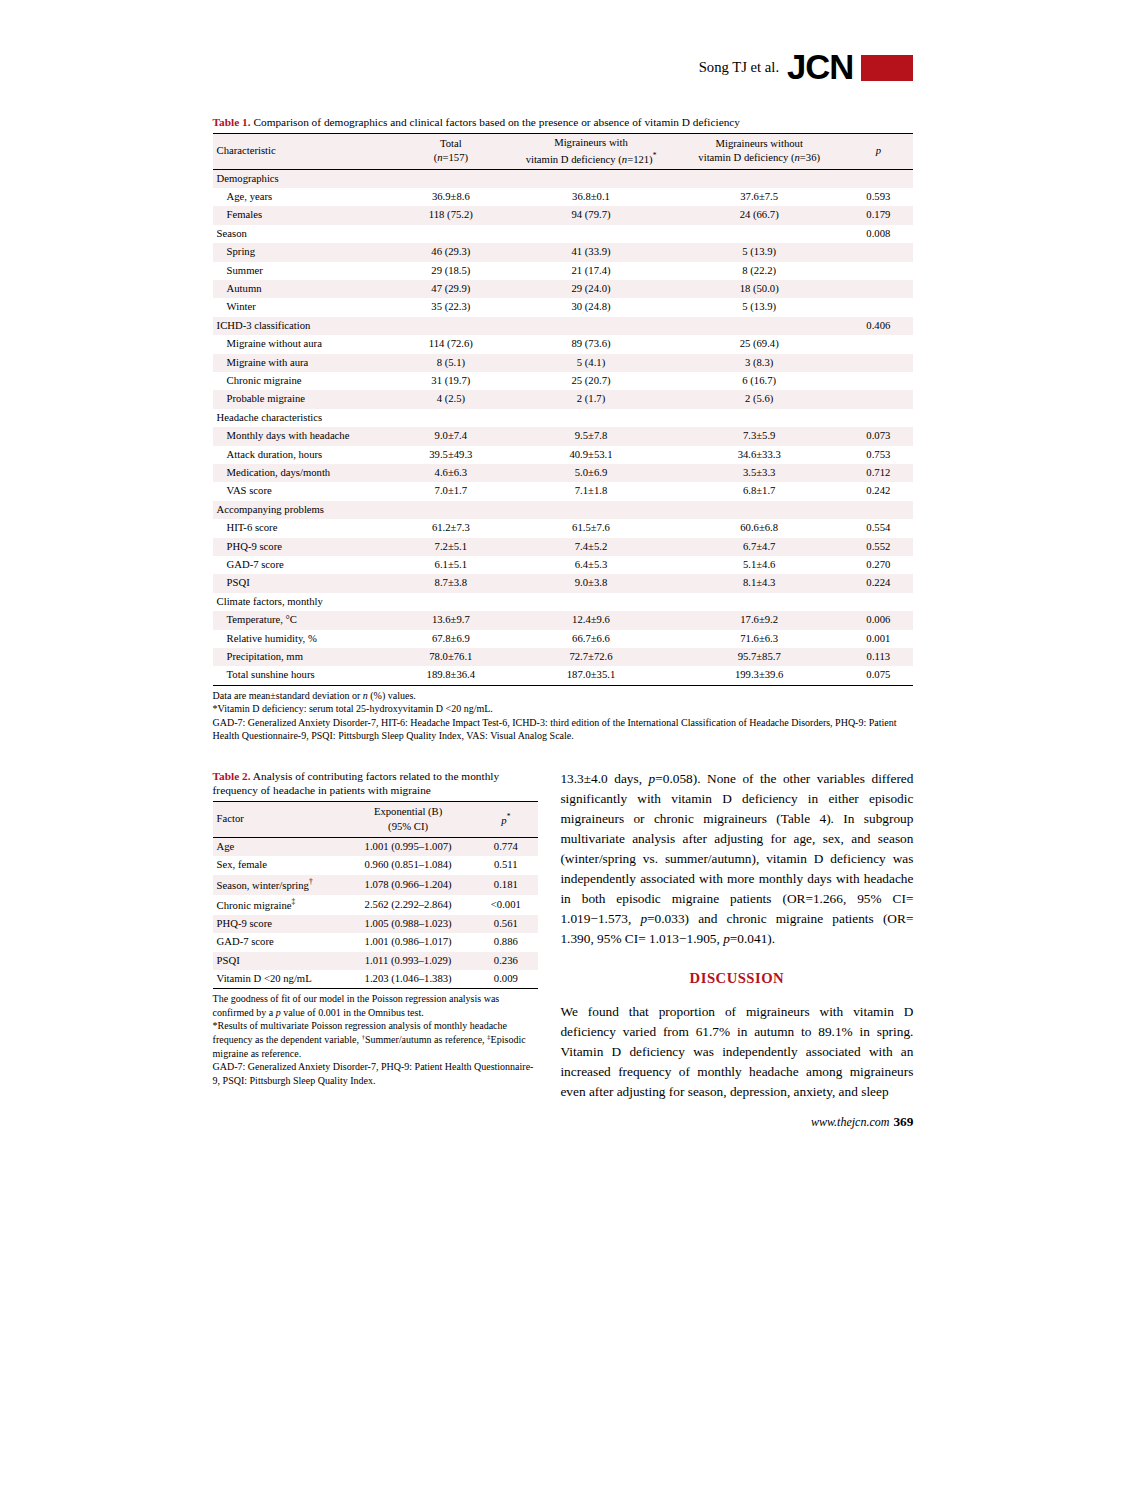Song TJ et al. JCN
Table 1. Comparison of demographics and clinical factors based on the presence or absence of vitamin D deficiency
| Characteristic | Total ( n =157) | Migraineurs with vitamin D deficiency ( n =121) * | Migraineurs without vitamin D deficiency ( n =36) | p |
| --- | --- | --- | --- | --- |
| Demographics | | | | |
| Age, years | 36.9±8.6 | 36.8±0.1 | 37.6±7.5 | 0.593 |
| Females | 118 (75.2) | 94 (79.7) | 24 (66.7) | 0.179 |
| Season | | | | 0.008 |
| Spring | 46 (29.3) | 41 (33.9) | 5 (13.9) | |
| Summer | 29 (18.5) | 21 (17.4) | 8 (22.2) | |
| Autumn | 47 (29.9) | 29 (24.0) | 18 (50.0) | |
| Winter | 35 (22.3) | 30 (24.8) | 5 (13.9) | |
| ICHD-3 classification | | | | 0.406 |
| Migraine without aura | 114 (72.6) | 89 (73.6) | 25 (69.4) | |
| Migraine with aura | 8 (5.1) | 5 (4.1) | 3 (8.3) | |
| Chronic migraine | 31 (19.7) | 25 (20.7) | 6 (16.7) | |
| Probable migraine | 4 (2.5) | 2 (1.7) | 2 (5.6) | |
| Headache characteristics | | | | |
| Monthly days with headache | 9.0±7.4 | 9.5±7.8 | 7.3±5.9 | 0.073 |
| Attack duration, hours | 39.5±49.3 | 40.9±53.1 | 34.6±33.3 | 0.753 |
| Medication, days/month | 4.6±6.3 | 5.0±6.9 | 3.5±3.3 | 0.712 |
| VAS score | 7.0±1.7 | 7.1±1.8 | 6.8±1.7 | 0.242 |
| Accompanying problems | | | | |
| HIT-6 score | 61.2±7.3 | 61.5±7.6 | 60.6±6.8 | 0.554 |
| PHQ-9 score | 7.2±5.1 | 7.4±5.2 | 6.7±4.7 | 0.552 |
| GAD-7 score | 6.1±5.1 | 6.4±5.3 | 5.1±4.6 | 0.270 |
| PSQI | 8.7±3.8 | 9.0±3.8 | 8.1±4.3 | 0.224 |
| Climate factors, monthly | | | | |
| Temperature, °C | 13.6±9.7 | 12.4±9.6 | 17.6±9.2 | 0.006 |
| Relative humidity, % | 67.8±6.9 | 66.7±6.6 | 71.6±6.3 | 0.001 |
| Precipitation, mm | 78.0±76.1 | 72.7±72.6 | 95.7±85.7 | 0.113 |
| Total sunshine hours | 189.8±36.4 | 187.0±35.1 | 199.3±39.6 | 0.075 |
Data are mean±standard deviation or n (%) values.
*Vitamin D deficiency: serum total 25-hydroxyvitamin D <20 ng/mL.
GAD-7: Generalized Anxiety Disorder-7, HIT-6: Headache Impact Test-6, ICHD-3: third edition of the International Classification of Headache Disorders, PHQ-9: Patient Health Questionnaire-9, PSQI: Pittsburgh Sleep Quality Index, VAS: Visual Analog Scale.
Table 2. Analysis of contributing factors related to the monthly frequency of headache in patients with migraine
| Factor | Exponential (B) (95% CI) | p * |
| --- | --- | --- |
| Age | 1.001 (0.995–1.007) | 0.774 |
| Sex, female | 0.960 (0.851–1.084) | 0.511 |
| Season, winter/spring † | 1.078 (0.966–1.204) | 0.181 |
| Chronic migraine ‡ | 2.562 (2.292–2.864) | <0.001 |
| PHQ-9 score | 1.005 (0.988–1.023) | 0.561 |
| GAD-7 score | 1.001 (0.986–1.017) | 0.886 |
| PSQI | 1.011 (0.993–1.029) | 0.236 |
| Vitamin D <20 ng/mL | 1.203 (1.046–1.383) | 0.009 |
The goodness of fit of our model in the Poisson regression analysis was confirmed by a p value of 0.001 in the Omnibus test.
*Results of multivariate Poisson regression analysis of monthly headache frequency as the dependent variable, †Summer/autumn as reference, ‡Episodic migraine as reference.
GAD-7: Generalized Anxiety Disorder-7, PHQ-9: Patient Health Questionnaire-9, PSQI: Pittsburgh Sleep Quality Index.
13.3±4.0 days, p=0.058). None of the other variables differed significantly with vitamin D deficiency in either episodic migraineurs or chronic migraineurs (Table 4). In subgroup multivariate analysis after adjusting for age, sex, and season (winter/spring vs. summer/autumn), vitamin D deficiency was independently associated with more monthly days with headache in both episodic migraine patients (OR=1.266, 95% CI= 1.019−1.573, p=0.033) and chronic migraine patients (OR= 1.390, 95% CI= 1.013−1.905, p=0.041).
DISCUSSION
We found that proportion of migraineurs with vitamin D deficiency varied from 61.7% in autumn to 89.1% in spring. Vitamin D deficiency was independently associated with an increased frequency of monthly headache among migraineurs even after adjusting for season, depression, anxiety, and sleep
www.thejcn.com 369